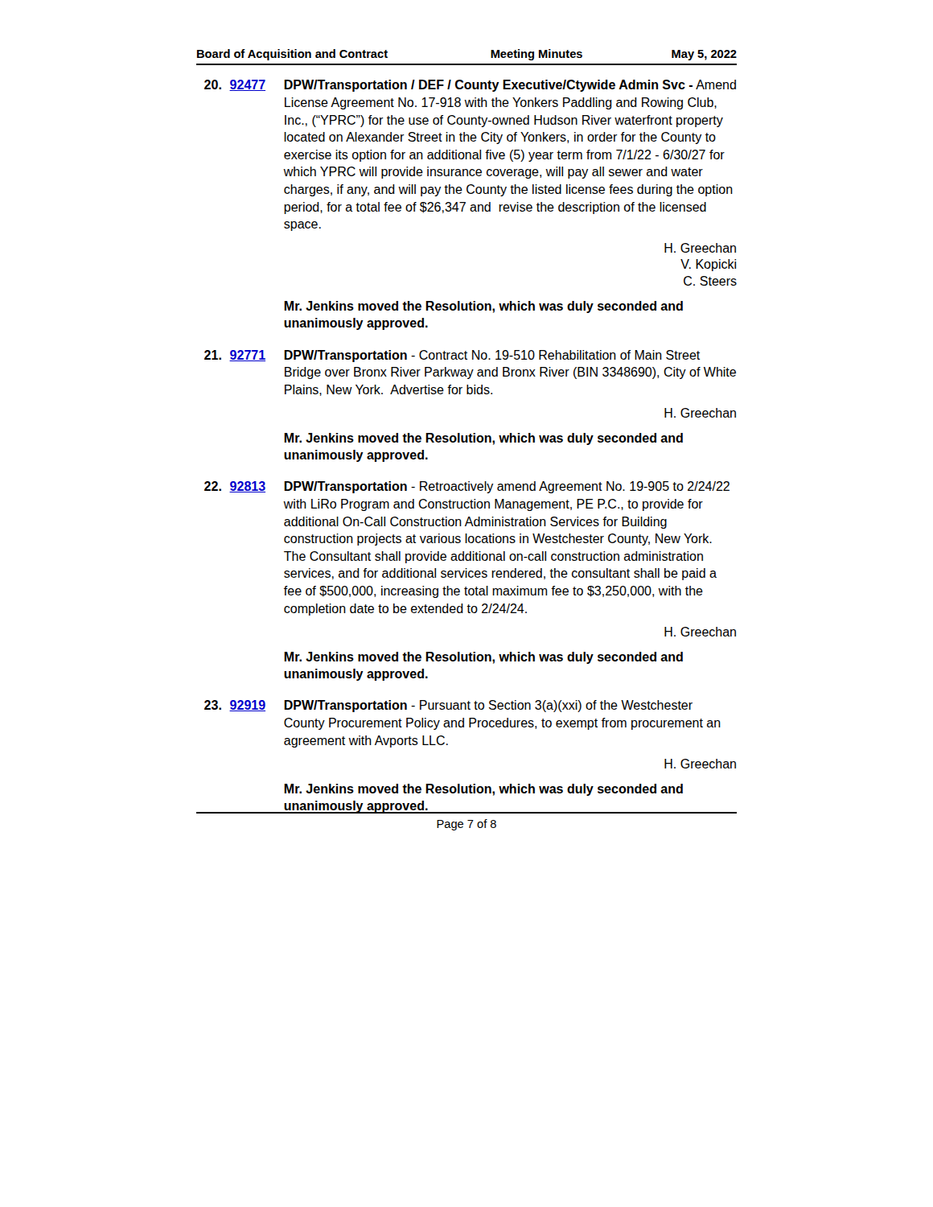Board of Acquisition and Contract
Meeting Minutes
May 5, 2022
20.
92477
DPW/Transportation / DEF / County Executive/Ctywide Admin Svc - Amend License Agreement No. 17-918 with the Yonkers Paddling and Rowing Club, Inc., (“YPRC”) for the use of County-owned Hudson River waterfront property located on Alexander Street in the City of Yonkers, in order for the County to exercise its option for an additional five (5) year term from 7/1/22 - 6/30/27 for which YPRC will provide insurance coverage, will pay all sewer and water charges, if any, and will pay the County the listed license fees during the option period, for a total fee of $26,347 and revise the description of the licensed space.
H. Greechan
V. Kopicki
C. Steers
Mr. Jenkins moved the Resolution, which was duly seconded and unanimously approved.
21.
92771
DPW/Transportation - Contract No. 19-510 Rehabilitation of Main Street Bridge over Bronx River Parkway and Bronx River (BIN 3348690), City of White Plains, New York. Advertise for bids.
H. Greechan
Mr. Jenkins moved the Resolution, which was duly seconded and unanimously approved.
22.
92813
DPW/Transportation - Retroactively amend Agreement No. 19-905 to 2/24/22 with LiRo Program and Construction Management, PE P.C., to provide for additional On-Call Construction Administration Services for Building construction projects at various locations in Westchester County, New York. The Consultant shall provide additional on-call construction administration services, and for additional services rendered, the consultant shall be paid a fee of $500,000, increasing the total maximum fee to $3,250,000, with the completion date to be extended to 2/24/24.
H. Greechan
Mr. Jenkins moved the Resolution, which was duly seconded and unanimously approved.
23.
92919
DPW/Transportation - Pursuant to Section 3(a)(xxi) of the Westchester County Procurement Policy and Procedures, to exempt from procurement an agreement with Avports LLC.
H. Greechan
Mr. Jenkins moved the Resolution, which was duly seconded and unanimously approved.
Page 7 of 8